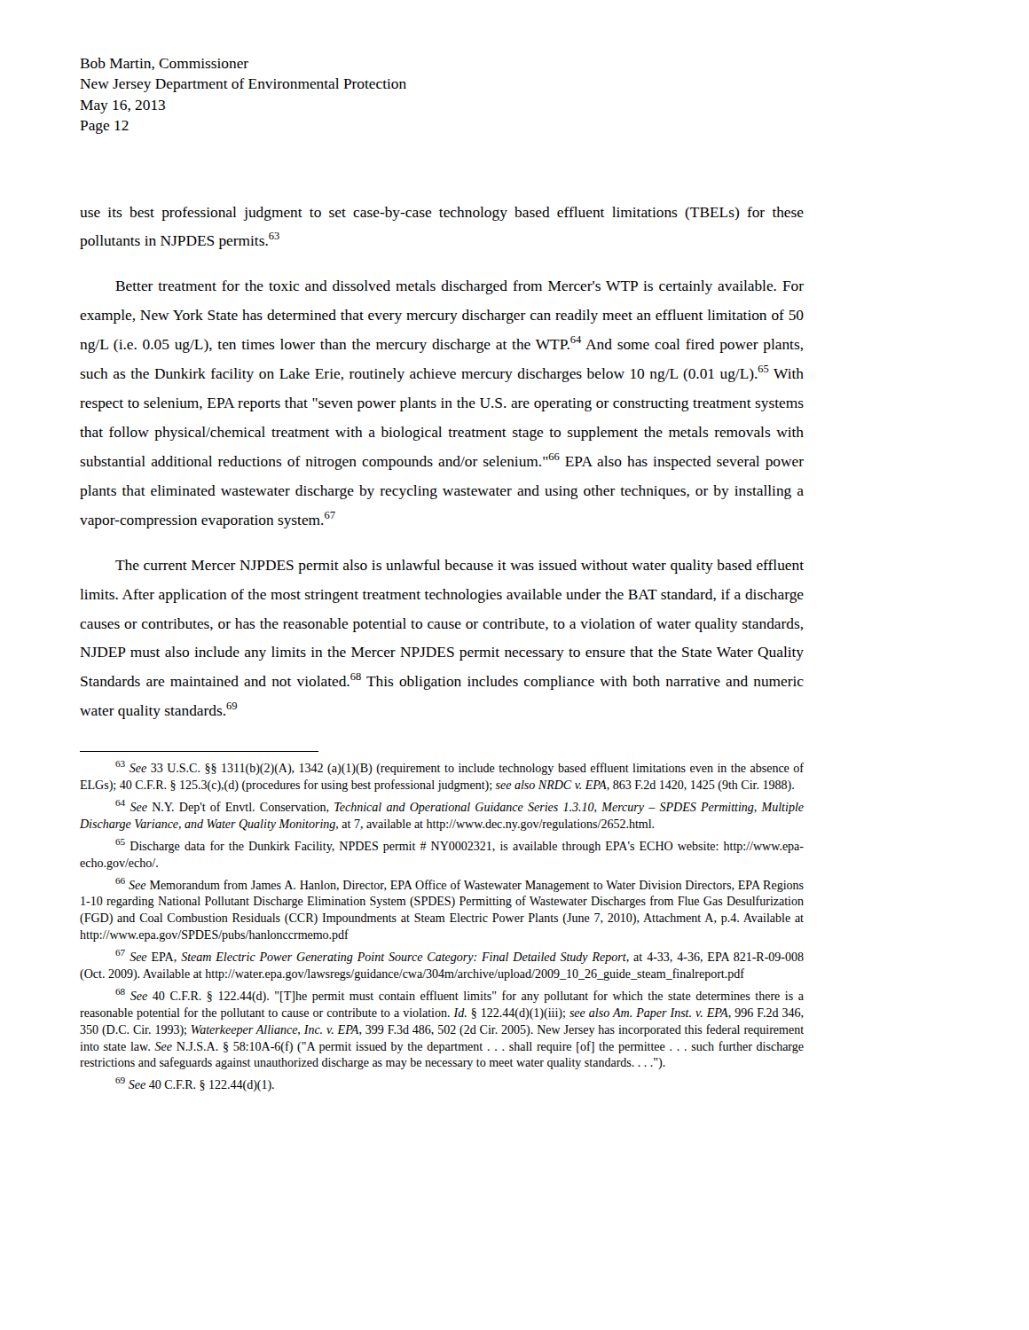Bob Martin, Commissioner
New Jersey Department of Environmental Protection
May 16, 2013
Page 12
use its best professional judgment to set case-by-case technology based effluent limitations (TBELs) for these pollutants in NJPDES permits.63
Better treatment for the toxic and dissolved metals discharged from Mercer's WTP is certainly available. For example, New York State has determined that every mercury discharger can readily meet an effluent limitation of 50 ng/L (i.e. 0.05 ug/L), ten times lower than the mercury discharge at the WTP.64 And some coal fired power plants, such as the Dunkirk facility on Lake Erie, routinely achieve mercury discharges below 10 ng/L (0.01 ug/L).65 With respect to selenium, EPA reports that "seven power plants in the U.S. are operating or constructing treatment systems that follow physical/chemical treatment with a biological treatment stage to supplement the metals removals with substantial additional reductions of nitrogen compounds and/or selenium."66 EPA also has inspected several power plants that eliminated wastewater discharge by recycling wastewater and using other techniques, or by installing a vapor-compression evaporation system.67
The current Mercer NJPDES permit also is unlawful because it was issued without water quality based effluent limits. After application of the most stringent treatment technologies available under the BAT standard, if a discharge causes or contributes, or has the reasonable potential to cause or contribute, to a violation of water quality standards, NJDEP must also include any limits in the Mercer NPJDES permit necessary to ensure that the State Water Quality Standards are maintained and not violated.68 This obligation includes compliance with both narrative and numeric water quality standards.69
63 See 33 U.S.C. §§ 1311(b)(2)(A), 1342 (a)(1)(B) (requirement to include technology based effluent limitations even in the absence of ELGs); 40 C.F.R. § 125.3(c),(d) (procedures for using best professional judgment); see also NRDC v. EPA, 863 F.2d 1420, 1425 (9th Cir. 1988).
64 See N.Y. Dep't of Envtl. Conservation, Technical and Operational Guidance Series 1.3.10, Mercury – SPDES Permitting, Multiple Discharge Variance, and Water Quality Monitoring, at 7, available at http://www.dec.ny.gov/regulations/2652.html.
65 Discharge data for the Dunkirk Facility, NPDES permit # NY0002321, is available through EPA's ECHO website: http://www.epa-echo.gov/echo/.
66 See Memorandum from James A. Hanlon, Director, EPA Office of Wastewater Management to Water Division Directors, EPA Regions 1-10 regarding National Pollutant Discharge Elimination System (SPDES) Permitting of Wastewater Discharges from Flue Gas Desulfurization (FGD) and Coal Combustion Residuals (CCR) Impoundments at Steam Electric Power Plants (June 7, 2010), Attachment A, p.4. Available at http://www.epa.gov/SPDES/pubs/hanlonccrmemo.pdf
67 See EPA, Steam Electric Power Generating Point Source Category: Final Detailed Study Report, at 4-33, 4-36, EPA 821-R-09-008 (Oct. 2009). Available at http://water.epa.gov/lawsregs/guidance/cwa/304m/archive/upload/2009_10_26_guide_steam_finalreport.pdf
68 See 40 C.F.R. § 122.44(d). "[T]he permit must contain effluent limits" for any pollutant for which the state determines there is a reasonable potential for the pollutant to cause or contribute to a violation. Id. § 122.44(d)(1)(iii); see also Am. Paper Inst. v. EPA, 996 F.2d 346, 350 (D.C. Cir. 1993); Waterkeeper Alliance, Inc. v. EPA, 399 F.3d 486, 502 (2d Cir. 2005). New Jersey has incorporated this federal requirement into state law. See N.J.S.A. § 58:10A-6(f) ("A permit issued by the department . . . shall require [of] the permittee . . . such further discharge restrictions and safeguards against unauthorized discharge as may be necessary to meet water quality standards. . . .").
69 See 40 C.F.R. § 122.44(d)(1).